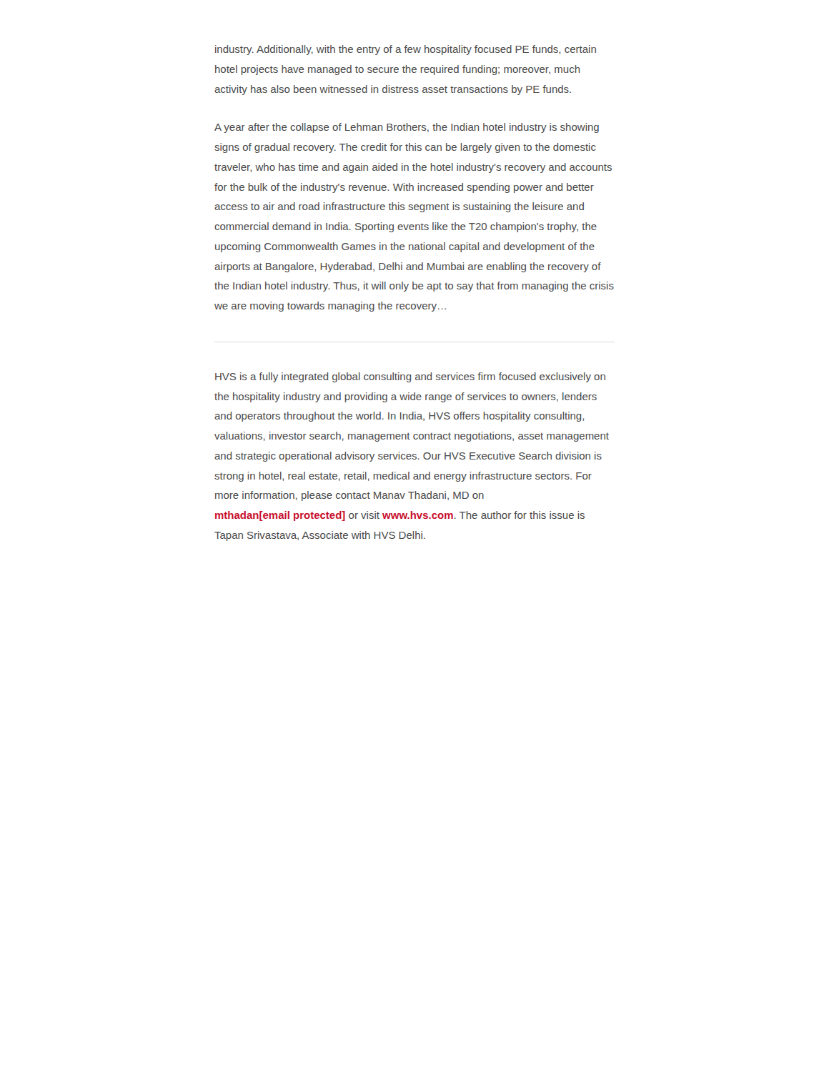industry. Additionally, with the entry of a few hospitality focused PE funds, certain hotel projects have managed to secure the required funding; moreover, much activity has also been witnessed in distress asset transactions by PE funds.
A year after the collapse of Lehman Brothers, the Indian hotel industry is showing signs of gradual recovery. The credit for this can be largely given to the domestic traveler, who has time and again aided in the hotel industry's recovery and accounts for the bulk of the industry's revenue. With increased spending power and better access to air and road infrastructure this segment is sustaining the leisure and commercial demand in India. Sporting events like the T20 champion's trophy, the upcoming Commonwealth Games in the national capital and development of the airports at Bangalore, Hyderabad, Delhi and Mumbai are enabling the recovery of the Indian hotel industry. Thus, it will only be apt to say that from managing the crisis we are moving towards managing the recovery…
HVS is a fully integrated global consulting and services firm focused exclusively on the hospitality industry and providing a wide range of services to owners, lenders and operators throughout the world. In India, HVS offers hospitality consulting, valuations, investor search, management contract negotiations, asset management and strategic operational advisory services. Our HVS Executive Search division is strong in hotel, real estate, retail, medical and energy infrastructure sectors. For more information, please contact Manav Thadani, MD on mthadan[email protected] or visit www.hvs.com. The author for this issue is Tapan Srivastava, Associate with HVS Delhi.